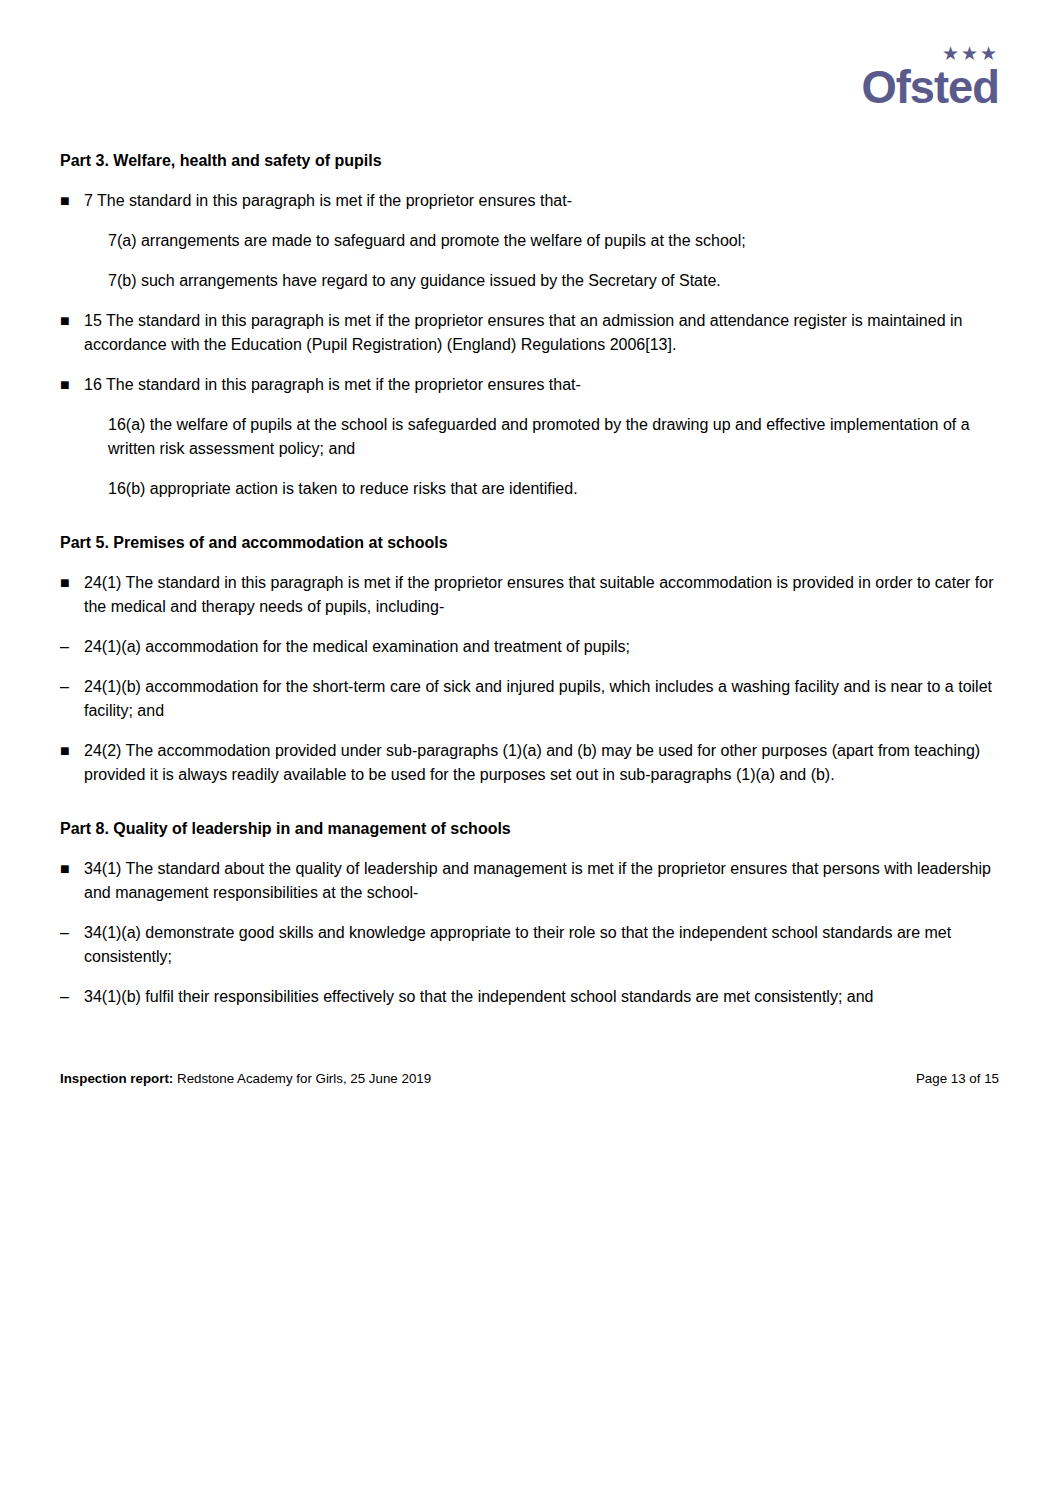★★★
Ofsted
Part 3. Welfare, health and safety of pupils
7 The standard in this paragraph is met if the proprietor ensures that-
7(a) arrangements are made to safeguard and promote the welfare of pupils at the school;
7(b) such arrangements have regard to any guidance issued by the Secretary of State.
15 The standard in this paragraph is met if the proprietor ensures that an admission and attendance register is maintained in accordance with the Education (Pupil Registration) (England) Regulations 2006[13].
16 The standard in this paragraph is met if the proprietor ensures that-
16(a) the welfare of pupils at the school is safeguarded and promoted by the drawing up and effective implementation of a written risk assessment policy; and
16(b) appropriate action is taken to reduce risks that are identified.
Part 5. Premises of and accommodation at schools
24(1) The standard in this paragraph is met if the proprietor ensures that suitable accommodation is provided in order to cater for the medical and therapy needs of pupils, including-
24(1)(a) accommodation for the medical examination and treatment of pupils;
24(1)(b) accommodation for the short-term care of sick and injured pupils, which includes a washing facility and is near to a toilet facility; and
24(2) The accommodation provided under sub-paragraphs (1)(a) and (b) may be used for other purposes (apart from teaching) provided it is always readily available to be used for the purposes set out in sub-paragraphs (1)(a) and (b).
Part 8. Quality of leadership in and management of schools
34(1) The standard about the quality of leadership and management is met if the proprietor ensures that persons with leadership and management responsibilities at the school-
34(1)(a) demonstrate good skills and knowledge appropriate to their role so that the independent school standards are met consistently;
34(1)(b) fulfil their responsibilities effectively so that the independent school standards are met consistently; and
Inspection report: Redstone Academy for Girls, 25 June 2019
Page 13 of 15